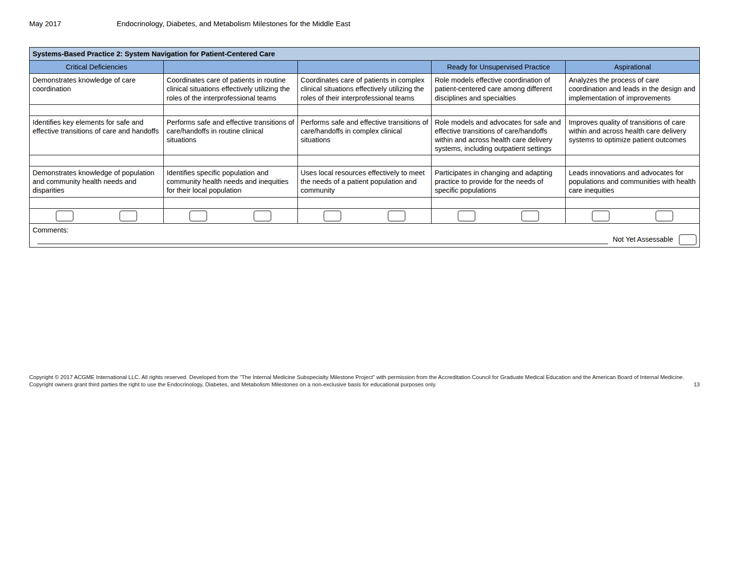May 2017
Endocrinology, Diabetes, and Metabolism Milestones for the Middle East
| Systems-Based Practice 2: System Navigation for Patient-Centered Care |
| Critical Deficiencies | | | Ready for Unsupervised Practice | Aspirational |
| Demonstrates knowledge of care coordination | Coordinates care of patients in routine clinical situations effectively utilizing the roles of the interprofessional teams | Coordinates care of patients in complex clinical situations effectively utilizing the roles of their interprofessional teams | Role models effective coordination of patient-centered care among different disciplines and specialties | Analyzes the process of care coordination and leads in the design and implementation of improvements |
| Identifies key elements for safe and effective transitions of care and handoffs | Performs safe and effective transitions of care/handoffs in routine clinical situations | Performs safe and effective transitions of care/handoffs in complex clinical situations | Role models and advocates for safe and effective transitions of care/handoffs within and across health care delivery systems, including outpatient settings | Improves quality of transitions of care within and across health care delivery systems to optimize patient outcomes |
| Demonstrates knowledge of population and community health needs and disparities | Identifies specific population and community health needs and inequities for their local population | Uses local resources effectively to meet the needs of a patient population and community | Participates in changing and adapting practice to provide for the needs of specific populations | Leads innovations and advocates for populations and communities with health care inequities |
| Comments: Not Yet Assessable |
Copyright © 2017 ACGME International LLC. All rights reserved. Developed from the “The Internal Medicine Subspecialty Milestone Project” with permission from the Accreditation Council for Graduate Medical Education and the American Board of Internal Medicine. Copyright owners grant third parties the right to use the Endocrinology, Diabetes, and Metabolism Milestones on a non-exclusive basis for educational purposes only.13